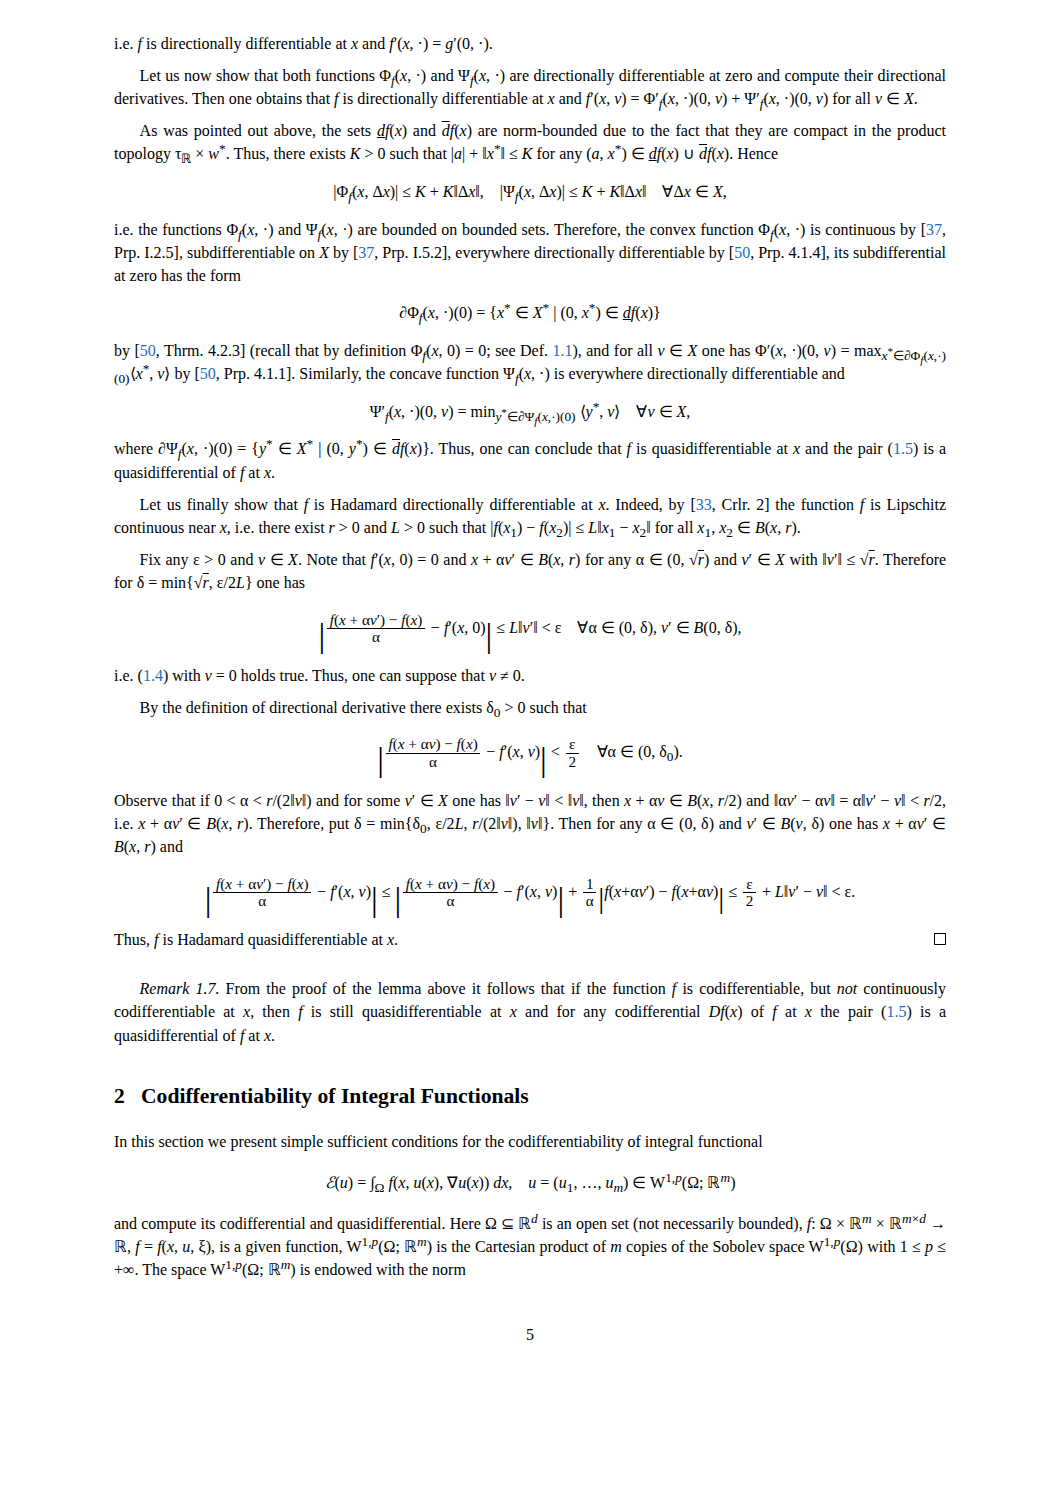i.e. f is directionally differentiable at x and f′(x, ·) = g′(0, ·).
Let us now show that both functions Φf(x, ·) and Ψf(x, ·) are directionally differentiable at zero and compute their directional derivatives. Then one obtains that f is directionally differentiable at x and f′(x, v) = Φ′f(x, ·)(0, v) + Ψ′f(x, ·)(0, v) for all v ∈ X.
As was pointed out above, the sets df(x) and df(x) are norm-bounded due to the fact that they are compact in the product topology τℝ × w*. Thus, there exists K > 0 such that |a| + ‖x*‖ ≤ K for any (a, x*) ∈ df(x) ∪ df(x). Hence
|Φf(x, Δx)| ≤ K + K‖Δx‖, |Ψf(x, Δx)| ≤ K + K‖Δx‖ ∀Δx ∈ X,
i.e. the functions Φf(x, ·) and Ψf(x, ·) are bounded on bounded sets. Therefore, the convex function Φf(x, ·) is continuous by [37, Prp. I.2.5], subdifferentiable on X by [37, Prp. I.5.2], everywhere directionally differentiable by [50, Prp. 4.1.4], its subdifferential at zero has the form
∂Φf(x, ·)(0) = {x* ∈ X* | (0, x*) ∈ df(x)}
by [50, Thrm. 4.2.3] (recall that by definition Φf(x, 0) = 0; see Def. 1.1), and for all v ∈ X one has Φ′(x, ·)(0, v) = maxx*∈∂Φf(x,·)(0)⟨x*, v⟩ by [50, Prp. 4.1.1]. Similarly, the concave function Ψf(x, ·) is everywhere directionally differentiable and
Ψ′f(x, ·)(0, v) = miny*∈∂Ψf(x,·)(0) ⟨y*, v⟩ ∀v ∈ X,
where ∂Ψf(x, ·)(0) = {y* ∈ X* | (0, y*) ∈ df(x)}. Thus, one can conclude that f is quasidifferentiable at x and the pair (1.5) is a quasidifferential of f at x.
Let us finally show that f is Hadamard directionally differentiable at x. Indeed, by [33, Crlr. 2] the function f is Lipschitz continuous near x, i.e. there exist r > 0 and L > 0 such that |f(x1) − f(x2)| ≤ L‖x1 − x2‖ for all x1, x2 ∈ B(x, r).
Fix any ε > 0 and v ∈ X. Note that f′(x, 0) = 0 and x + αv′ ∈ B(x, r) for any α ∈ (0, √r) and v′ ∈ X with ‖v′‖ ≤ √r. Therefore for δ = min{√r, ε/2L} one has
|f(x + αv′) − f(x) α − f′(x, 0)| ≤ L‖v′‖ < ε ∀α ∈ (0, δ), v′ ∈ B(0, δ),
i.e. (1.4) with v = 0 holds true. Thus, one can suppose that v ≠ 0.
By the definition of directional derivative there exists δ0 > 0 such that
|f(x + αv) − f(x) α − f′(x, v)| < ε 2 ∀α ∈ (0, δ0).
Observe that if 0 < α < r/(2‖v‖) and for some v′ ∈ X one has ‖v′ − v‖ < ‖v‖, then x + αv ∈ B(x, r/2) and ‖αv′ − αv‖ = α‖v′ − v‖ < r/2, i.e. x + αv′ ∈ B(x, r). Therefore, put δ = min{δ0, ε/2L, r/(2‖v‖), ‖v‖}. Then for any α ∈ (0, δ) and v′ ∈ B(v, δ) one has x + αv′ ∈ B(x, r) and
|f(x + αv′) − f(x) α − f′(x, v)| ≤ |f(x + αv) − f(x) α − f′(x, v)| + 1 α|f(x+αv′) − f(x+αv)| ≤ ε 2 + L‖v′ − v‖ < ε.
Thus, f is Hadamard quasidifferentiable at x.
Remark 1.7. From the proof of the lemma above it follows that if the function f is codifferentiable, but not continuously codifferentiable at x, then f is still quasidifferentiable at x and for any codifferential Df(x) of f at x the pair (1.5) is a quasidifferential of f at x.
2 Codifferentiability of Integral Functionals
In this section we present simple sufficient conditions for the codifferentiability of integral functional
ℰ(u) = ∫Ω f(x, u(x), ∇u(x)) dx, u = (u1, …, um) ∈ W1,p(Ω; ℝm)
and compute its codifferential and quasidifferential. Here Ω ⊆ ℝd is an open set (not necessarily bounded), f: Ω × ℝm × ℝm×d → ℝ, f = f(x, u, ξ), is a given function, W1,p(Ω; ℝm) is the Cartesian product of m copies of the Sobolev space W1,p(Ω) with 1 ≤ p ≤ +∞. The space W1,p(Ω; ℝm) is endowed with the norm
5